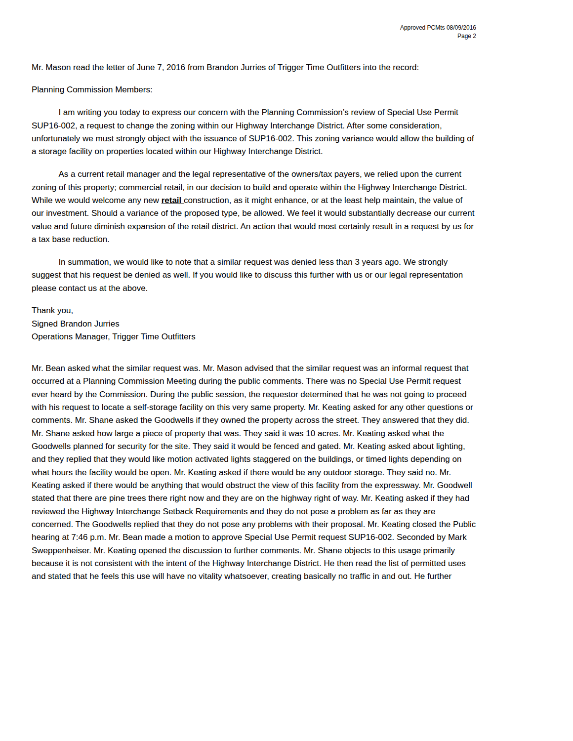Approved PCMts 08/09/2016
Page 2
Mr. Mason read the letter of June 7, 2016 from Brandon Jurries of Trigger Time Outfitters into the record:
Planning Commission Members:
I am writing you today to express our concern with the Planning Commission’s review of Special Use Permit SUP16-002, a request to change the zoning within our Highway Interchange District. After some consideration, unfortunately we must strongly object with the issuance of SUP16-002. This zoning variance would allow the building of a storage facility on properties located within our Highway Interchange District.
As a current retail manager and the legal representative of the owners/tax payers, we relied upon the current zoning of this property; commercial retail, in our decision to build and operate within the Highway Interchange District. While we would welcome any new retail construction, as it might enhance, or at the least help maintain, the value of our investment. Should a variance of the proposed type, be allowed. We feel it would substantially decrease our current value and future diminish expansion of the retail district. An action that would most certainly result in a request by us for a tax base reduction.
In summation, we would like to note that a similar request was denied less than 3 years ago. We strongly suggest that his request be denied as well. If you would like to discuss this further with us or our legal representation please contact us at the above.
Thank you,
Signed Brandon Jurries
Operations Manager, Trigger Time Outfitters
Mr. Bean asked what the similar request was. Mr. Mason advised that the similar request was an informal request that occurred at a Planning Commission Meeting during the public comments. There was no Special Use Permit request ever heard by the Commission. During the public session, the requestor determined that he was not going to proceed with his request to locate a self-storage facility on this very same property. Mr. Keating asked for any other questions or comments. Mr. Shane asked the Goodwells if they owned the property across the street. They answered that they did. Mr. Shane asked how large a piece of property that was. They said it was 10 acres. Mr. Keating asked what the Goodwells planned for security for the site. They said it would be fenced and gated. Mr. Keating asked about lighting, and they replied that they would like motion activated lights staggered on the buildings, or timed lights depending on what hours the facility would be open. Mr. Keating asked if there would be any outdoor storage. They said no. Mr. Keating asked if there would be anything that would obstruct the view of this facility from the expressway. Mr. Goodwell stated that there are pine trees there right now and they are on the highway right of way. Mr. Keating asked if they had reviewed the Highway Interchange Setback Requirements and they do not pose a problem as far as they are concerned. The Goodwells replied that they do not pose any problems with their proposal. Mr. Keating closed the Public hearing at 7:46 p.m. Mr. Bean made a motion to approve Special Use Permit request SUP16-002. Seconded by Mark Sweppenheiser. Mr. Keating opened the discussion to further comments. Mr. Shane objects to this usage primarily because it is not consistent with the intent of the Highway Interchange District. He then read the list of permitted uses and stated that he feels this use will have no vitality whatsoever, creating basically no traffic in and out. He further